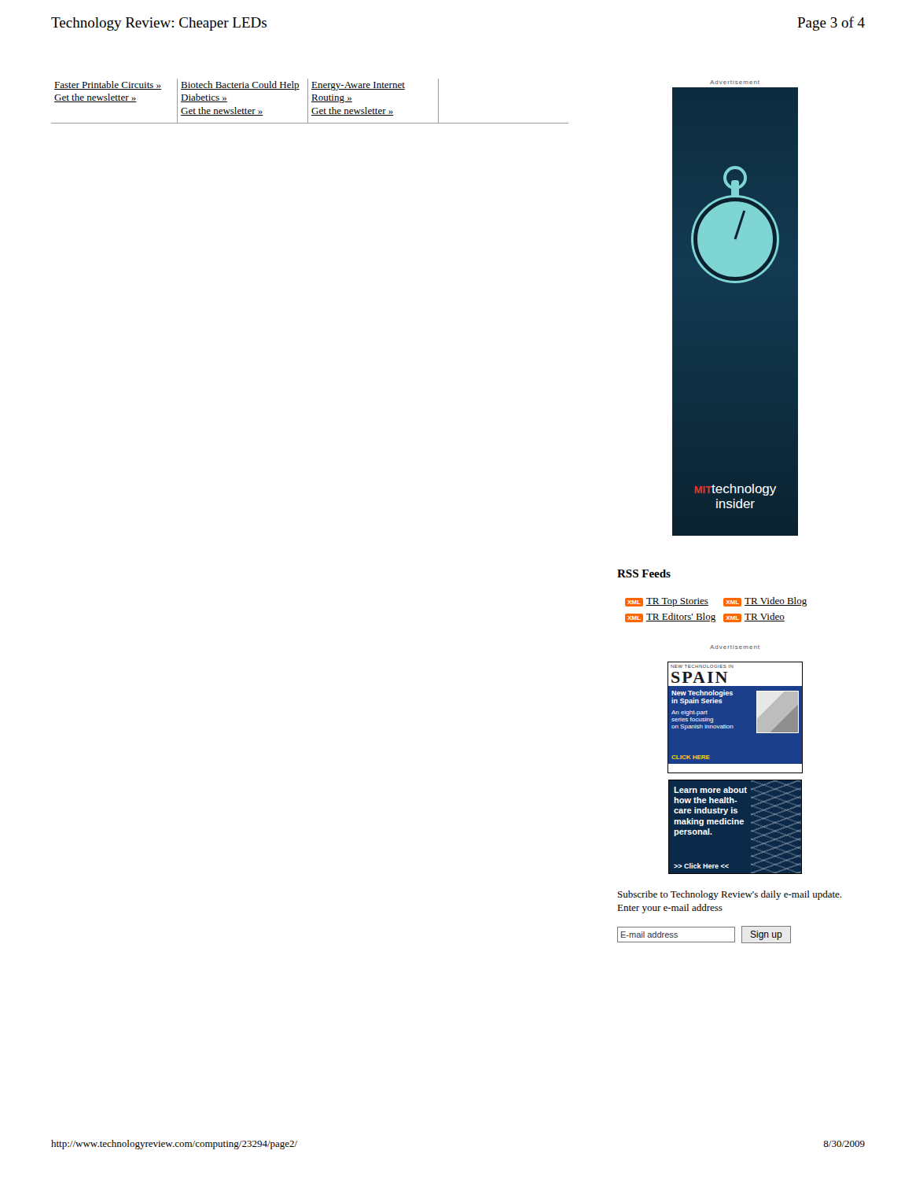Technology Review: Cheaper LEDs
Page 3 of 4
| Faster Printable Circuits » Get the newsletter » | Biotech Bacteria Could Help Diabetics » Get the newsletter » | Energy-Aware Internet Routing » Get the newsletter » | |
Advertisement
MIT technology insider
RSS Feeds
| XML TR Top Stories | XML TR Video Blog |
| XML TR Editors' Blog | XML TR Video |
Advertisement
NEW TECHNOLOGIES IN
SPAIN
New Technologies
in Spain Series
An eight-part
series focusing
on Spanish innovation
CLICK HERE
Learn more about
how the health-
care industry is
making medicine
personal.
>> Click Here <<
Subscribe to Technology Review's daily e-mail update. Enter your e-mail address
http://www.technologyreview.com/computing/23294/page2/
8/30/2009